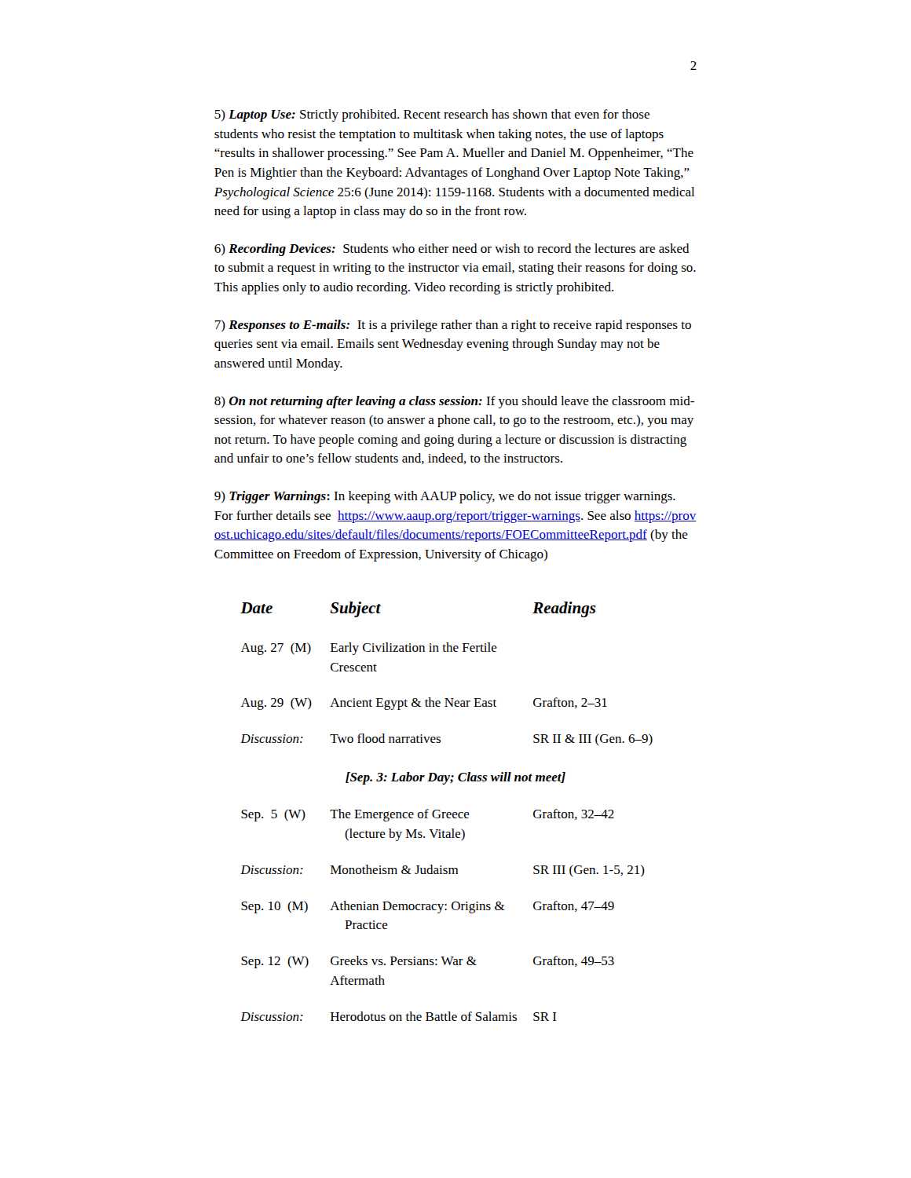2
5) Laptop Use: Strictly prohibited. Recent research has shown that even for those students who resist the temptation to multitask when taking notes, the use of laptops “results in shallower processing.” See Pam A. Mueller and Daniel M. Oppenheimer, “The Pen is Mightier than the Keyboard: Advantages of Longhand Over Laptop Note Taking,” Psychological Science 25:6 (June 2014): 1159-1168. Students with a documented medical need for using a laptop in class may do so in the front row.
6) Recording Devices: Students who either need or wish to record the lectures are asked to submit a request in writing to the instructor via email, stating their reasons for doing so. This applies only to audio recording. Video recording is strictly prohibited.
7) Responses to E-mails: It is a privilege rather than a right to receive rapid responses to queries sent via email. Emails sent Wednesday evening through Sunday may not be answered until Monday.
8) On not returning after leaving a class session: If you should leave the classroom mid-session, for whatever reason (to answer a phone call, to go to the restroom, etc.), you may not return. To have people coming and going during a lecture or discussion is distracting and unfair to one’s fellow students and, indeed, to the instructors.
9) Trigger Warnings: In keeping with AAUP policy, we do not issue trigger warnings. For further details see https://www.aaup.org/report/trigger-warnings. See also https://provost.uchicago.edu/sites/default/files/documents/reports/FOECommitteeReport.pdf (by the Committee on Freedom of Expression, University of Chicago)
| Date | Subject | Readings |
| --- | --- | --- |
| Aug. 27 (M) | Early Civilization in the Fertile Crescent | |
| Aug. 29 (W) | Ancient Egypt & the Near East | Grafton, 2–31 |
| Discussion: | Two flood narratives | SR II & III (Gen. 6–9) |
| [Sep. 3: Labor Day; Class will not meet] |
| Sep. 5 (W) | The Emergence of Greece (lecture by Ms. Vitale) | Grafton, 32–42 |
| Discussion: | Monotheism & Judaism | SR III (Gen. 1-5, 21) |
| Sep. 10 (M) | Athenian Democracy: Origins & Practice | Grafton, 47–49 |
| Sep. 12 (W) | Greeks vs. Persians: War & Aftermath | Grafton, 49–53 |
| Discussion: | Herodotus on the Battle of Salamis | SR I |